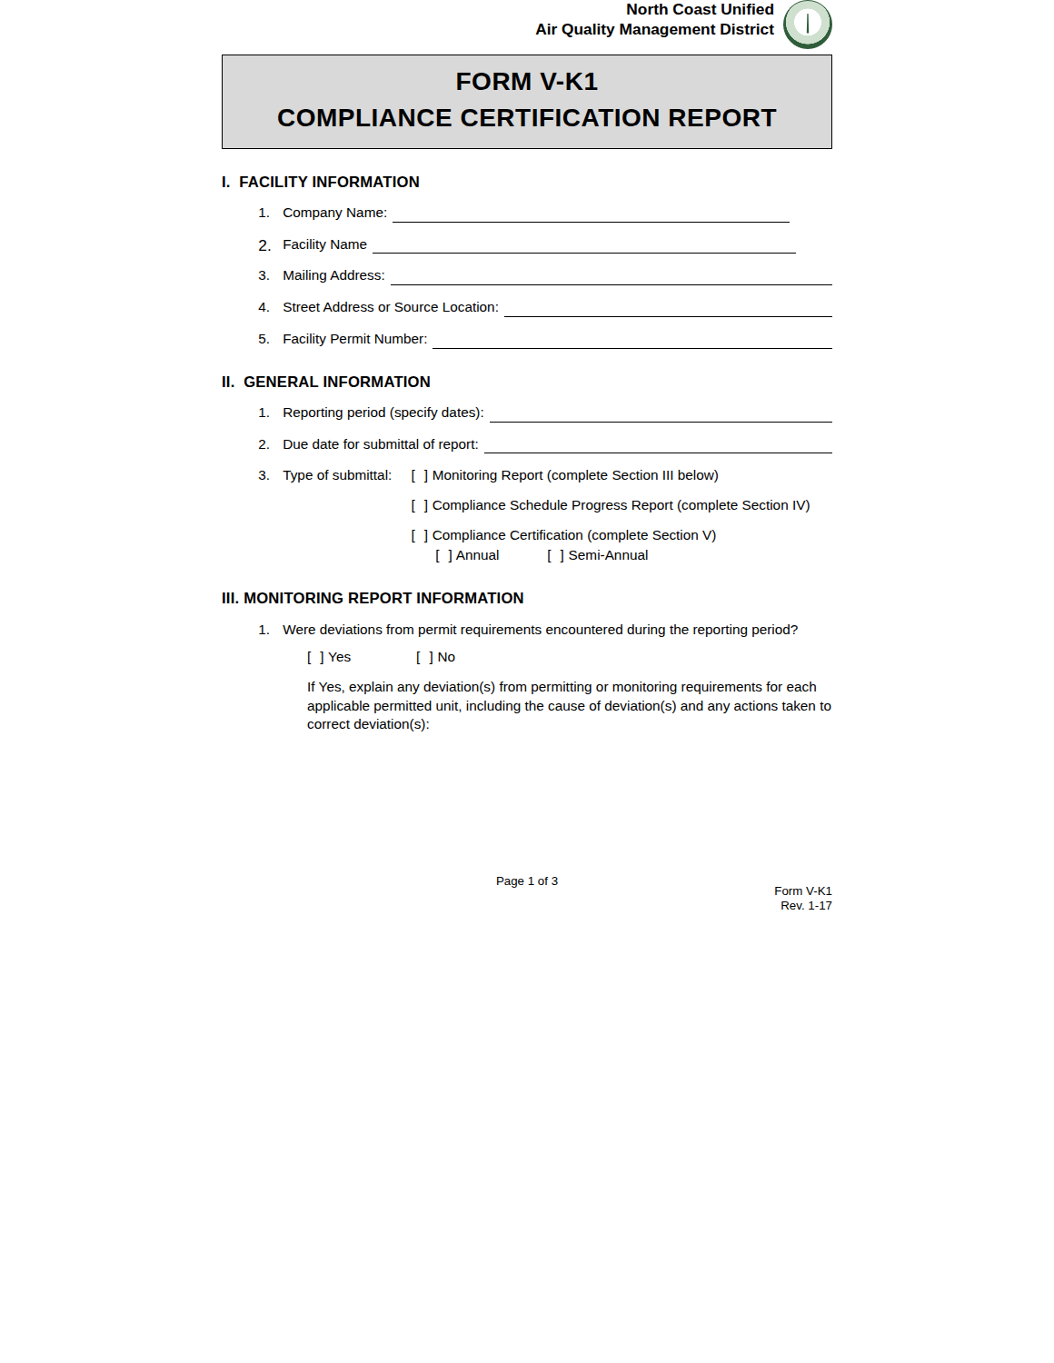North Coast Unified
Air Quality Management District
FORM V-K1
COMPLIANCE CERTIFICATION REPORT
I. FACILITY INFORMATION
1.
Company Name:
2.
Facility Name
3.
Mailing Address:
4.
Street Address or Source Location:
5.
Facility Permit Number:
II. GENERAL INFORMATION
1.
Reporting period (specify dates):
2.
Due date for submittal of report:
3.
Type of submittal:
[ ] Monitoring Report (complete Section III below)
[ ] Compliance Schedule Progress Report (complete Section IV)
[ ] Compliance Certification (complete Section V)
[ ] Annual [ ] Semi-Annual
III. MONITORING REPORT INFORMATION
1.
Were deviations from permit requirements encountered during the reporting period?
[ ] Yes [ ] No
If Yes, explain any deviation(s) from permitting or monitoring requirements for each applicable permitted unit, including the cause of deviation(s) and any actions taken to correct deviation(s):
Page 1 of 3
Form V-K1
Rev. 1-17